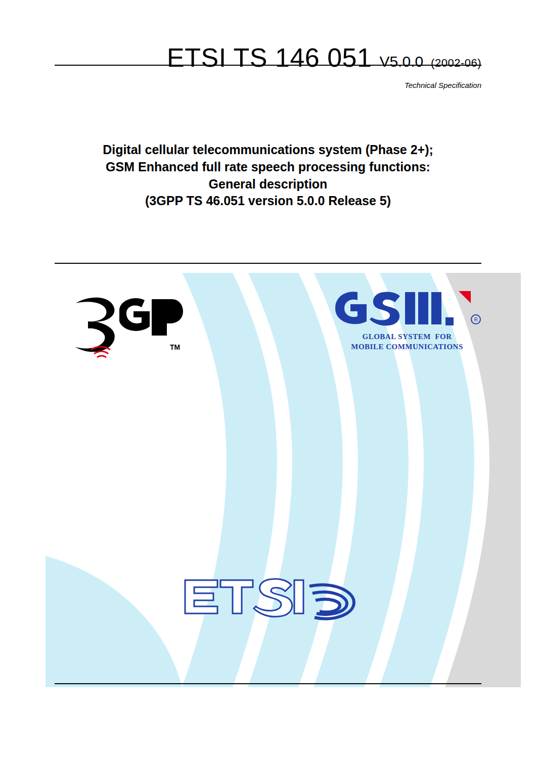ETSI TS 146 051 V5.0.0 (2002-06)
Technical Specification
Digital cellular telecommunications system (Phase 2+);
GSM Enhanced full rate speech processing functions:
General description
(3GPP TS 46.051 version 5.0.0 Release 5)
TM
R
GLOBAL SYSTEM FOR
MOBILE COMMUNICATIONS